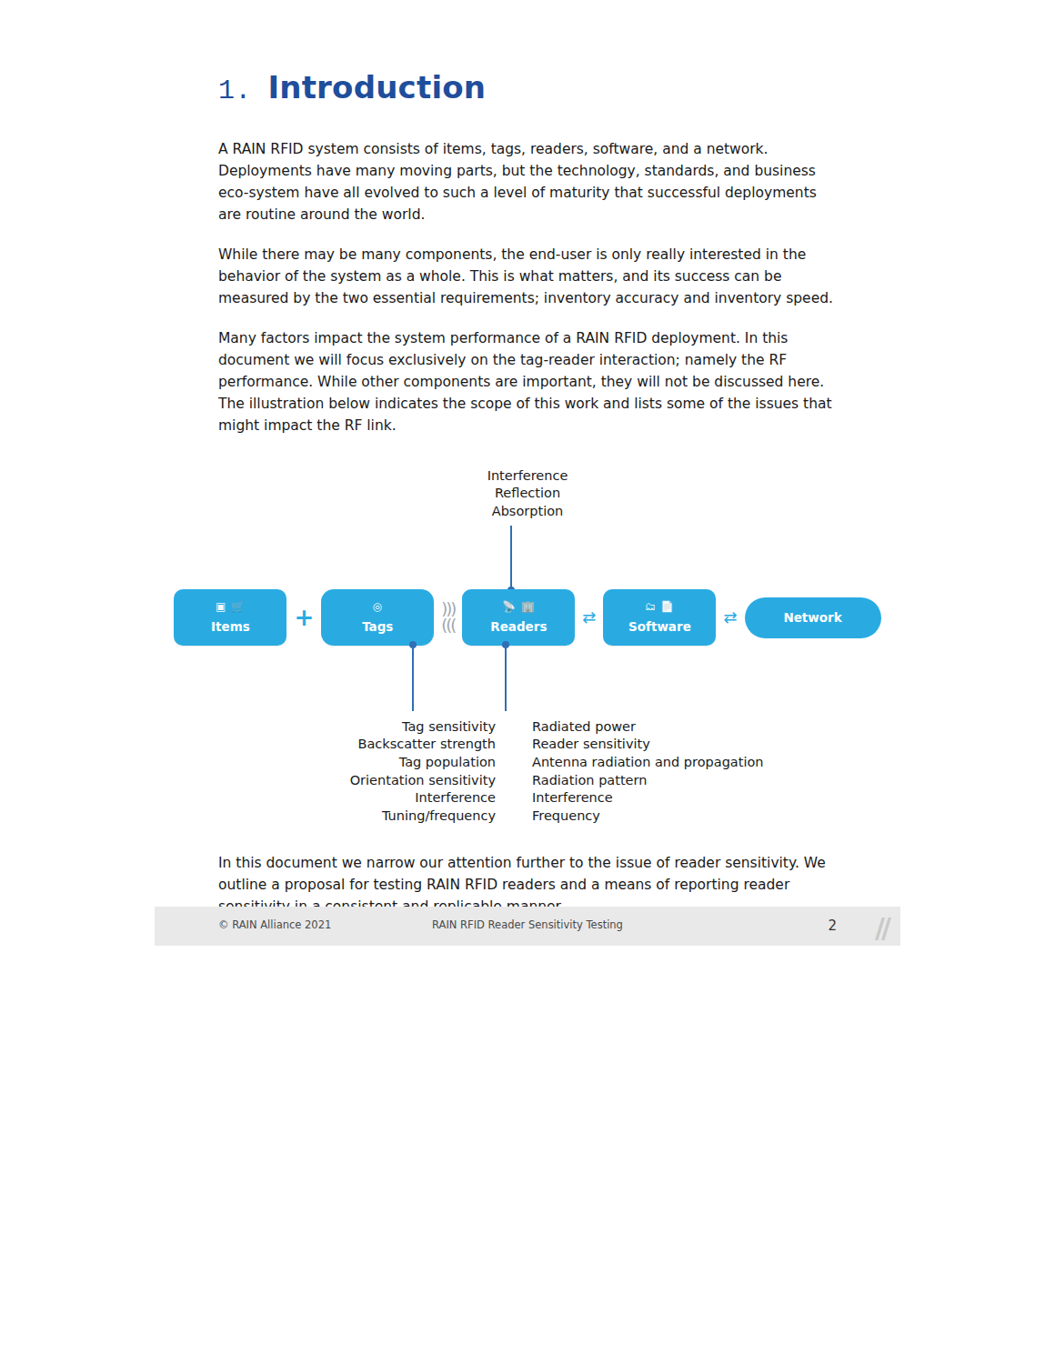1. Introduction
A RAIN RFID system consists of items, tags, readers, software, and a network. Deployments have many moving parts, but the technology, standards, and business eco-system have all evolved to such a level of maturity that successful deployments are routine around the world.
While there may be many components, the end-user is only really interested in the behavior of the system as a whole. This is what matters, and its success can be measured by the two essential requirements; inventory accuracy and inventory speed.
Many factors impact the system performance of a RAIN RFID deployment. In this document we will focus exclusively on the tag-reader interaction; namely the RF performance. While other components are important, they will not be discussed here. The illustration below indicates the scope of this work and lists some of the issues that might impact the RF link.
Interference
Reflection
Absorption
▣ 🛒Items
+
◎Tags
)))
(((
📡 🏢Readers
⇄
🗂 📄Software
⇄
Network
Tag sensitivity
Backscatter strength
Tag population
Orientation sensitivity
Interference
Tuning/frequency
Radiated power
Reader sensitivity
Antenna radiation and propagation
Radiation pattern
Interference
Frequency
In this document we narrow our attention further to the issue of reader sensitivity. We outline a proposal for testing RAIN RFID readers and a means of reporting reader sensitivity in a consistent and replicable manner.
© RAIN Alliance 2021
RAIN RFID Reader Sensitivity Testing
2
//